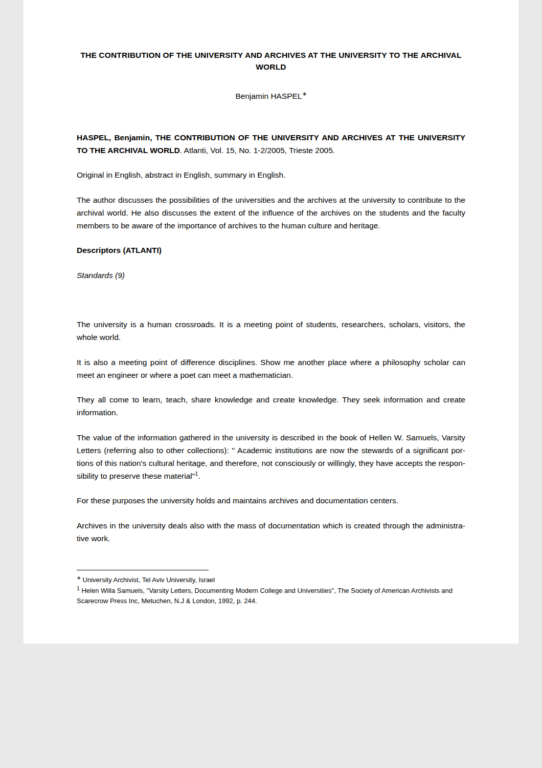The Contribution of the University and Archives at the University to the Archival World
Benjamin HASPEL∗
HASPEL, Benjamin, THE CONTRIBUTION OF THE UNIVERSITY AND ARCHIVES AT THE UNIVERSITY TO THE ARCHIVAL WORLD. Atlanti, Vol. 15, No. 1-2/2005, Trieste 2005.
Original in English, abstract in English, summary in English.
The author discusses the possibilities of the universities and the archives at the university to contribute to the archival world. He also discusses the extent of the influence of the archives on the students and the faculty members to be aware of the importance of archives to the human culture and heritage.
Descriptors (ATLANTI)
Standards (9)
The university is a human crossroads. It is a meeting point of students, researchers, scholars, visitors, the whole world.
It is also a meeting point of difference disciplines. Show me another place where a philosophy scholar can meet an engineer or where a poet can meet a mathematician.
They all come to learn, teach, share knowledge and create knowledge. They seek information and create information.
The value of the information gathered in the university is described in the book of Hellen W. Samuels, Varsity Letters (referring also to other collections): " Academic institutions are now the stewards of a significant portions of this nation's cultural heritage, and therefore, not consciously or willingly, they have accepts the responsibility to preserve these material"1.
For these purposes the university holds and maintains archives and documentation centers.
Archives in the university deals also with the mass of documentation which is created through the administrative work.
∗ University Archivist, Tel Aviv University, Israel
1 Helen Willa Samuels, "Varsity Letters, Documenting Modern College and Universities", The Society of American Archivists and Scarecrow Press Inc, Metuchen, N.J & London, 1992, p. 244.